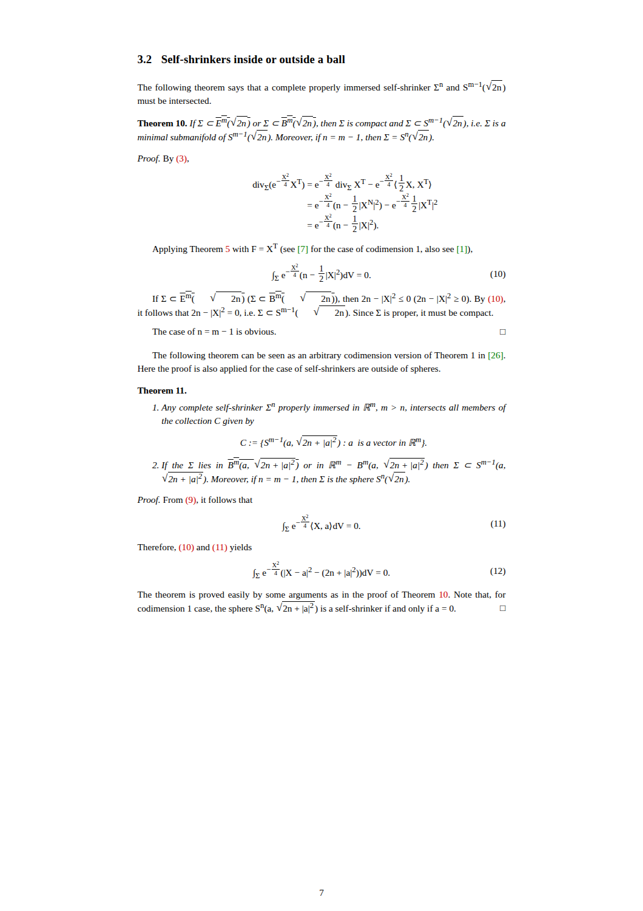3.2 Self-shrinkers inside or outside a ball
The following theorem says that a complete properly immersed self-shrinker Σn and Sm−1(2n) must be intersected.
Theorem 10. If Σ ⊂ Em(2n) or Σ ⊂ Bm(2n), then Σ is compact and Σ ⊂ Sm−1(2n), i.e. Σ is a minimal submanifold of Sm−1(2n). Moreover, if n = m − 1, then Σ = Sn(2n).
Proof. By (3),
divΣ(e−X24XT) = e−X24 divΣ XT − e−X24⟨12 X, XT⟩ = e−X24(n − 12|XN|2) − e−X2412|XT|2 = e−X24(n − 12|X|2).
Applying Theorem 5 with F = XT (see [7] for the case of codimension 1, also see [1]),
∫Σ e−X24(n − 12|X|2)dV = 0. (10)
If Σ ⊂ Em(2n) (Σ ⊂ Bm(2n)), then 2n − |X|2 ≤ 0 (2n − |X|2 ≥ 0). By (10), it follows that 2n − |X|2 = 0, i.e. Σ ⊂ Sm−1(2n). Since Σ is proper, it must be compact.
The case of n = m − 1 is obvious. □
The following theorem can be seen as an arbitrary codimension version of Theorem 1 in [26]. Here the proof is also applied for the case of self-shrinkers are outside of spheres.
Theorem 11.
Any complete self-shrinker Σn properly immersed in ℝm, m > n, intersects all members of the collection C given by C := {Sm−1(a, 2n + |a|2) : a is a vector in ℝm}.
If the Σ lies in Bm(a, 2n + |a|2) or in ℝm − Bm(a, 2n + |a|2) then Σ ⊂ Sm−1(a, 2n + |a|2). Moreover, if n = m − 1, then Σ is the sphere Sn(2n).
Proof. From (9), it follows that
∫Σ e−X24⟨X, a⟩dV = 0. (11)
Therefore, (10) and (11) yields
∫Σ e−X24(|X − a|2 − (2n + |a|2))dV = 0. (12)
The theorem is proved easily by some arguments as in the proof of Theorem 10. Note that, for codimension 1 case, the sphere Sn(a, 2n + |a|2) is a self-shrinker if and only if a = 0. □
7